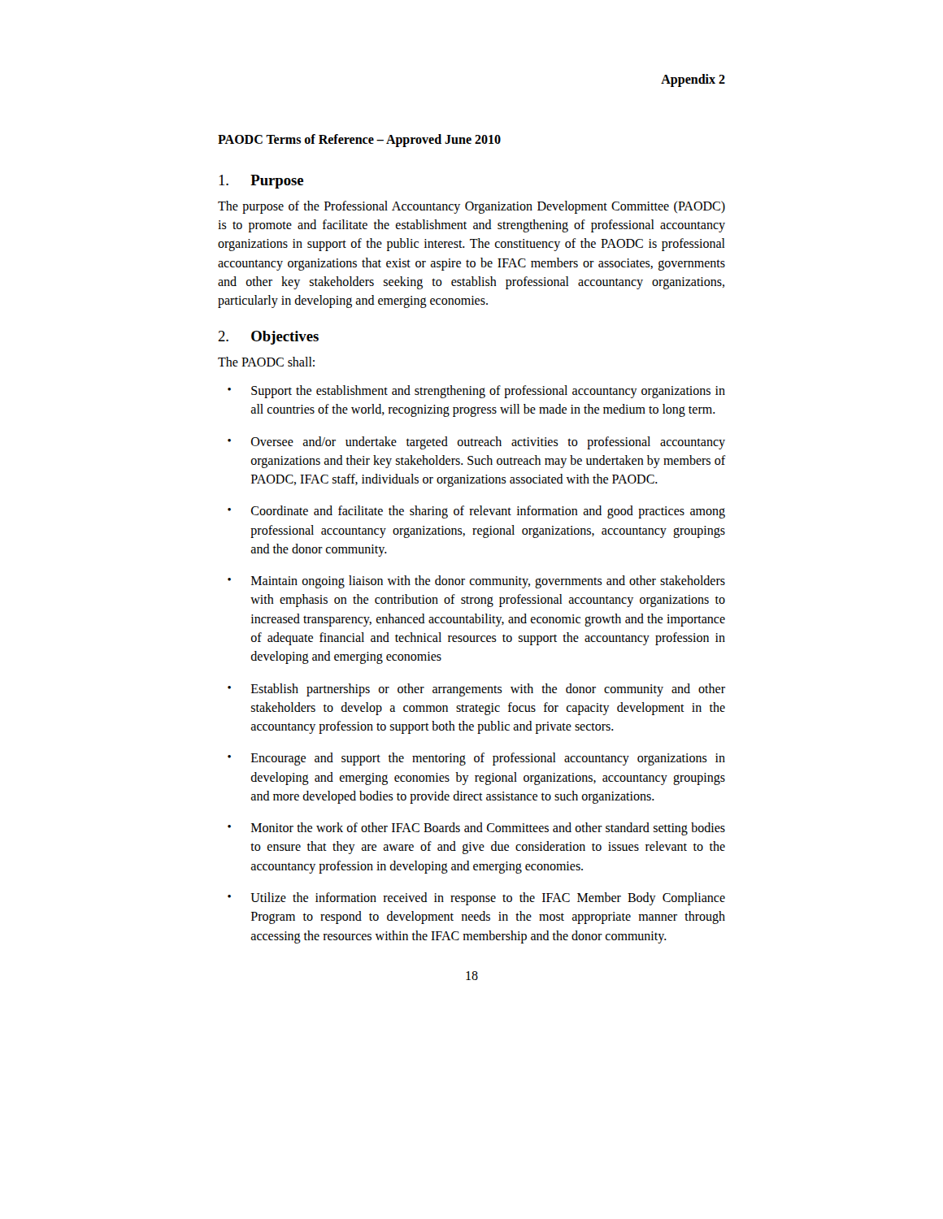Appendix 2
PAODC Terms of Reference – Approved June 2010
1. Purpose
The purpose of the Professional Accountancy Organization Development Committee (PAODC) is to promote and facilitate the establishment and strengthening of professional accountancy organizations in support of the public interest. The constituency of the PAODC is professional accountancy organizations that exist or aspire to be IFAC members or associates, governments and other key stakeholders seeking to establish professional accountancy organizations, particularly in developing and emerging economies.
2. Objectives
The PAODC shall:
Support the establishment and strengthening of professional accountancy organizations in all countries of the world, recognizing progress will be made in the medium to long term.
Oversee and/or undertake targeted outreach activities to professional accountancy organizations and their key stakeholders. Such outreach may be undertaken by members of PAODC, IFAC staff, individuals or organizations associated with the PAODC.
Coordinate and facilitate the sharing of relevant information and good practices among professional accountancy organizations, regional organizations, accountancy groupings and the donor community.
Maintain ongoing liaison with the donor community, governments and other stakeholders with emphasis on the contribution of strong professional accountancy organizations to increased transparency, enhanced accountability, and economic growth and the importance of adequate financial and technical resources to support the accountancy profession in developing and emerging economies
Establish partnerships or other arrangements with the donor community and other stakeholders to develop a common strategic focus for capacity development in the accountancy profession to support both the public and private sectors.
Encourage and support the mentoring of professional accountancy organizations in developing and emerging economies by regional organizations, accountancy groupings and more developed bodies to provide direct assistance to such organizations.
Monitor the work of other IFAC Boards and Committees and other standard setting bodies to ensure that they are aware of and give due consideration to issues relevant to the accountancy profession in developing and emerging economies.
Utilize the information received in response to the IFAC Member Body Compliance Program to respond to development needs in the most appropriate manner through accessing the resources within the IFAC membership and the donor community.
18